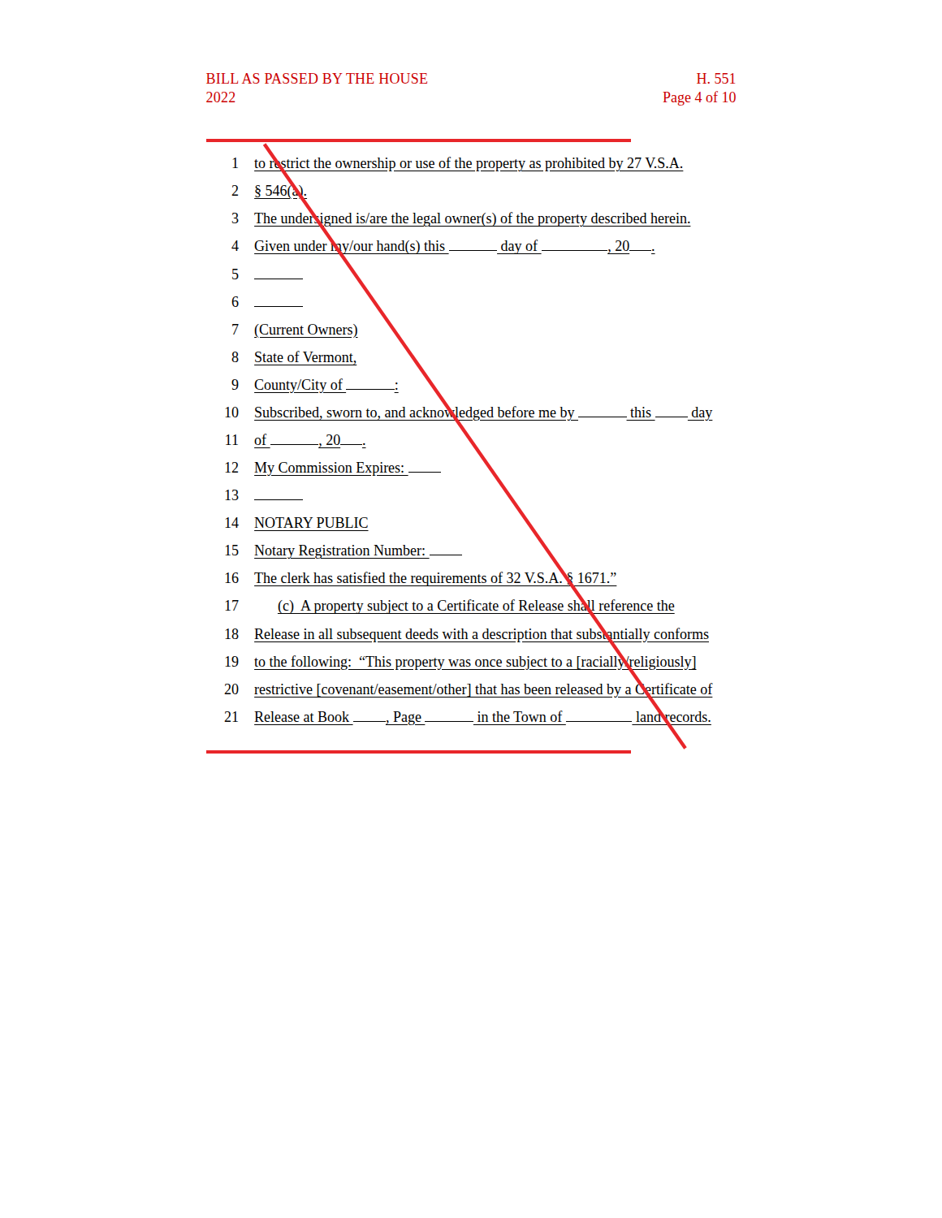BILL AS PASSED BY THE HOUSE
H. 551
2022
Page 4 of 10
to restrict the ownership or use of the property as prohibited by 27 V.S.A.
§ 546(a).
The undersigned is/are the legal owner(s) of the property described herein.
Given under my/our hand(s) this day of , 20 .
(Current Owners)
State of Vermont,
County/City of :
Subscribed, sworn to, and acknowledged before me by this day
of , 20 .
My Commission Expires:
NOTARY PUBLIC
Notary Registration Number:
The clerk has satisfied the requirements of 32 V.S.A. § 1671.”
(c) A property subject to a Certificate of Release shall reference the
Release in all subsequent deeds with a description that substantially conforms
to the following: “This property was once subject to a [racially/religiously]
restrictive [covenant/easement/other] that has been released by a Certificate of
Release at Book , Page in the Town of land records.